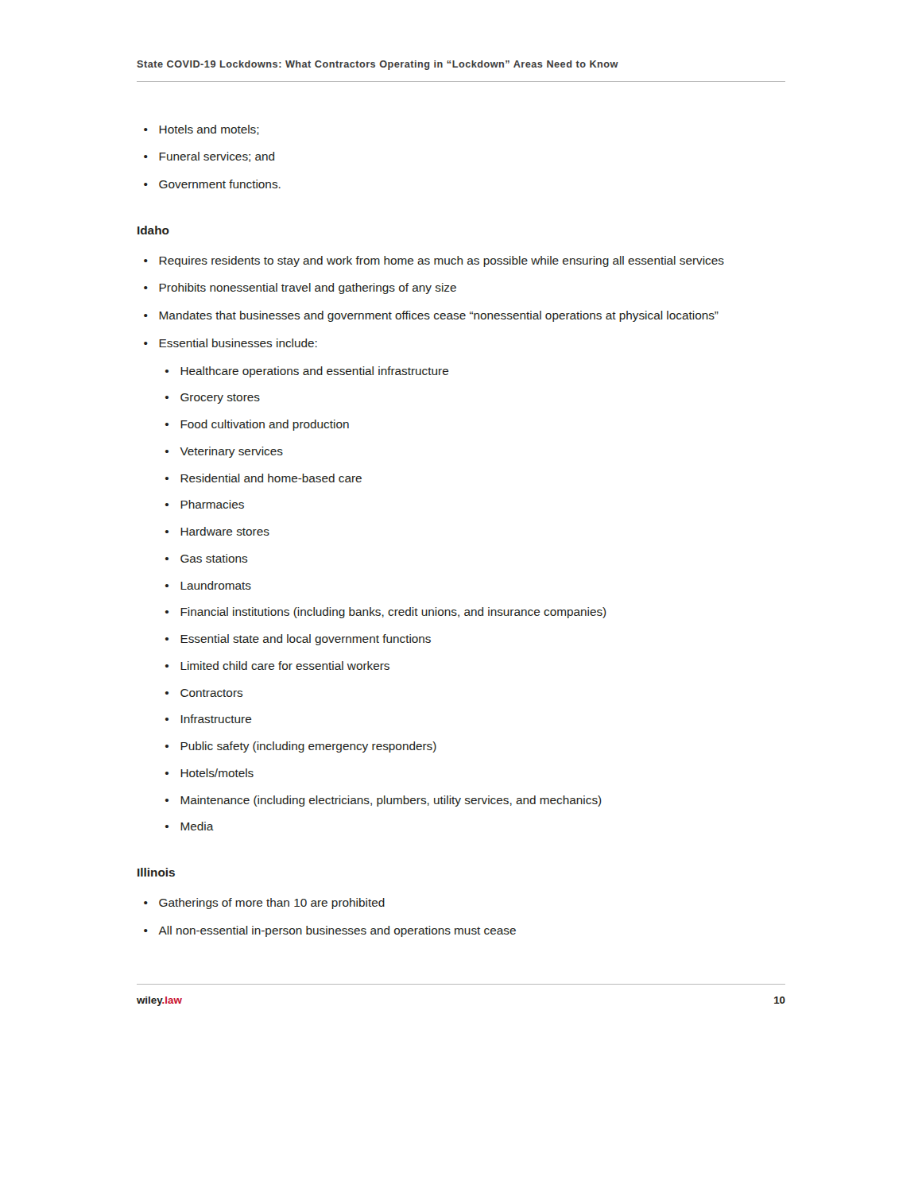State COVID-19 Lockdowns: What Contractors Operating in “Lockdown” Areas Need to Know
Hotels and motels;
Funeral services; and
Government functions.
Idaho
Requires residents to stay and work from home as much as possible while ensuring all essential services
Prohibits nonessential travel and gatherings of any size
Mandates that businesses and government offices cease “nonessential operations at physical locations”
Essential businesses include:
Healthcare operations and essential infrastructure
Grocery stores
Food cultivation and production
Veterinary services
Residential and home-based care
Pharmacies
Hardware stores
Gas stations
Laundromats
Financial institutions (including banks, credit unions, and insurance companies)
Essential state and local government functions
Limited child care for essential workers
Contractors
Infrastructure
Public safety (including emergency responders)
Hotels/motels
Maintenance (including electricians, plumbers, utility services, and mechanics)
Media
Illinois
Gatherings of more than 10 are prohibited
All non-essential in-person businesses and operations must cease
wiley.law 10